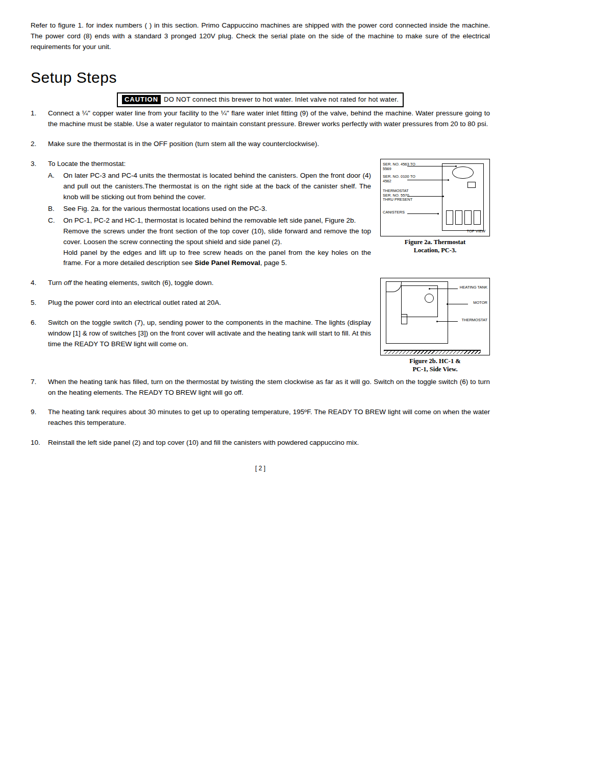Refer to figure 1. for index numbers ( ) in this section. Primo Cappuccino machines are shipped with the power cord connected inside the machine. The power cord (8) ends with a standard 3 pronged 120V plug. Check the serial plate on the side of the machine to make sure of the electrical requirements for your unit.
Setup Steps
CAUTIONDO NOT connect this brewer to hot water. Inlet valve not rated for hot water.
1. Connect a ¼" copper water line from your facility to the ¼" flare water inlet fitting (9) of the valve, behind the machine. Water pressure going to the machine must be stable. Use a water regulator to maintain constant pressure. Brewer works perfectly with water pressures from 20 to 80 psi.
2. Make sure the thermostat is in the OFF position (turn stem all the way counterclockwise).
3. To Locate the thermostat:
SER. NO. 4563 TO
5569
SER. NO. 0100 TO
4562
THERMOSTAT
SER. NO. 5570
THRU PRESENT
CANISTERS
TOP VIEW
Figure 2a. Thermostat
Location, PC-3.
A. On later PC-3 and PC-4 units the thermostat is located behind the canisters. Open the front door (4) and pull out the canisters.The thermostat is on the right side at the back of the canister shelf. The knob will be sticking out from behind the cover.
B. See Fig. 2a. for the various thermostat locations used on the PC-3.
C. On PC-1, PC-2 and HC-1, thermostat is located behind the removable left side panel, Figure 2b.
Remove the screws under the front section of the top cover (10), slide forward and remove the top cover. Loosen the screw connecting the spout shield and side panel (2).
Hold panel by the edges and lift up to free screw heads on the panel from the key holes on the frame. For a more detailed description see Side Panel Removal, page 5.
4. Turn off the heating elements, switch (6), toggle down.
HEATING TANK
MOTOR
THERMOSTAT
Figure 2b. HC-1 &
PC-1, Side View.
5. Plug the power cord into an electrical outlet rated at 20A.
6. Switch on the toggle switch (7), up, sending power to the components in the machine. The lights (display window [1] & row of switches [3]) on the front cover will activate and the heating tank will start to fill. At this time the READY TO BREW light will come on.
7. When the heating tank has filled, turn on the thermostat by twisting the stem clockwise as far as it will go. Switch on the toggle switch (6) to turn on the heating elements. The READY TO BREW light will go off.
9. The heating tank requires about 30 minutes to get up to operating temperature, 195ºF. The READY TO BREW light will come on when the water reaches this temperature.
10. Reinstall the left side panel (2) and top cover (10) and fill the canisters with powdered cappuccino mix.
[ 2 ]